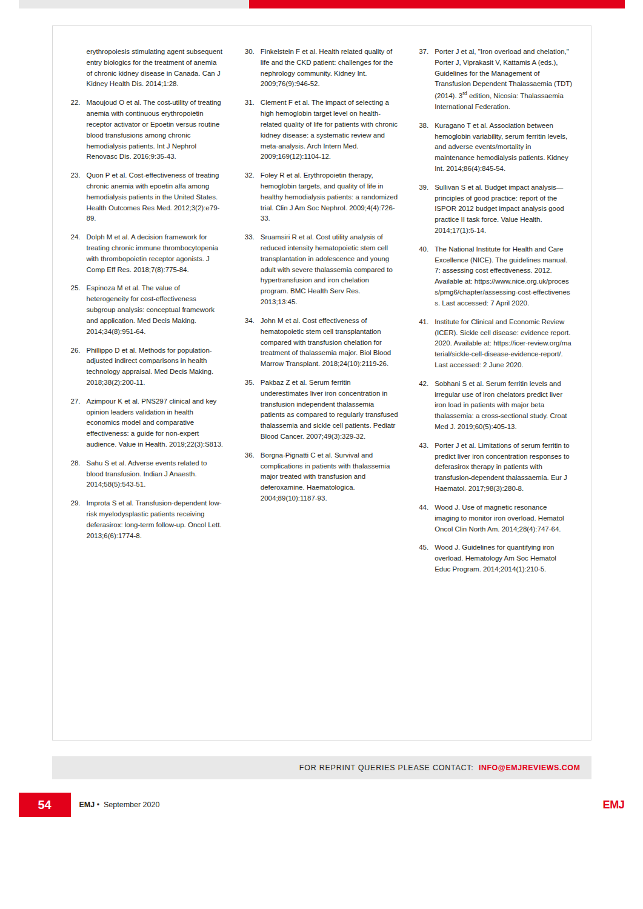erythropoiesis stimulating agent subsequent entry biologics for the treatment of anemia of chronic kidney disease in Canada. Can J Kidney Health Dis. 2014;1:28.
22. Maoujoud O et al. The cost-utility of treating anemia with continuous erythropoietin receptor activator or Epoetin versus routine blood transfusions among chronic hemodialysis patients. Int J Nephrol Renovasc Dis. 2016;9:35-43.
23. Quon P et al. Cost-effectiveness of treating chronic anemia with epoetin alfa among hemodialysis patients in the United States. Health Outcomes Res Med. 2012;3(2):e79-89.
24. Dolph M et al. A decision framework for treating chronic immune thrombocytopenia with thrombopoietin receptor agonists. J Comp Eff Res. 2018;7(8):775-84.
25. Espinoza M et al. The value of heterogeneity for cost-effectiveness subgroup analysis: conceptual framework and application. Med Decis Making. 2014;34(8):951-64.
26. Phillippo D et al. Methods for population-adjusted indirect comparisons in health technology appraisal. Med Decis Making. 2018;38(2):200-11.
27. Azimpour K et al. PNS297 clinical and key opinion leaders validation in health economics model and comparative effectiveness: a guide for non-expert audience. Value in Health. 2019;22(3):S813.
28. Sahu S et al. Adverse events related to blood transfusion. Indian J Anaesth. 2014;58(5):543-51.
29. Improta S et al. Transfusion-dependent low-risk myelodysplastic patients receiving deferasirox: long-term follow-up. Oncol Lett. 2013;6(6):1774-8.
30. Finkelstein F et al. Health related quality of life and the CKD patient: challenges for the nephrology community. Kidney Int. 2009;76(9):946-52.
31. Clement F et al. The impact of selecting a high hemoglobin target level on health-related quality of life for patients with chronic kidney disease: a systematic review and meta-analysis. Arch Intern Med. 2009;169(12):1104-12.
32. Foley R et al. Erythropoietin therapy, hemoglobin targets, and quality of life in healthy hemodialysis patients: a randomized trial. Clin J Am Soc Nephrol. 2009;4(4):726-33.
33. Sruamsiri R et al. Cost utility analysis of reduced intensity hematopoietic stem cell transplantation in adolescence and young adult with severe thalassemia compared to hypertransfusion and iron chelation program. BMC Health Serv Res. 2013;13:45.
34. John M et al. Cost effectiveness of hematopoietic stem cell transplantation compared with transfusion chelation for treatment of thalassemia major. Biol Blood Marrow Transplant. 2018;24(10):2119-26.
35. Pakbaz Z et al. Serum ferritin underestimates liver iron concentration in transfusion independent thalassemia patients as compared to regularly transfused thalassemia and sickle cell patients. Pediatr Blood Cancer. 2007;49(3):329-32.
36. Borgna-Pignatti C et al. Survival and complications in patients with thalassemia major treated with transfusion and deferoxamine. Haematologica. 2004;89(10):1187-93.
37. Porter J et al, "Iron overload and chelation," Porter J, Viprakasit V, Kattamis A (eds.), Guidelines for the Management of Transfusion Dependent Thalassaemia (TDT) (2014). 3rd edition, Nicosia: Thalassaemia International Federation.
38. Kuragano T et al. Association between hemoglobin variability, serum ferritin levels, and adverse events/mortality in maintenance hemodialysis patients. Kidney Int. 2014;86(4):845-54.
39. Sullivan S et al. Budget impact analysis—principles of good practice: report of the ISPOR 2012 budget impact analysis good practice II task force. Value Health. 2014;17(1):5-14.
40. The National Institute for Health and Care Excellence (NICE). The guidelines manual. 7: assessing cost effectiveness. 2012. Available at: https://www.nice.org.uk/process/pmg6/chapter/assessing-cost-effectiveness. Last accessed: 7 April 2020.
41. Institute for Clinical and Economic Review (ICER). Sickle cell disease: evidence report. 2020. Available at: https://icer-review.org/material/sickle-cell-disease-evidence-report/. Last accessed: 2 June 2020.
42. Sobhani S et al. Serum ferritin levels and irregular use of iron chelators predict liver iron load in patients with major beta thalassemia: a cross-sectional study. Croat Med J. 2019;60(5):405-13.
43. Porter J et al. Limitations of serum ferritin to predict liver iron concentration responses to deferasirox therapy in patients with transfusion-dependent thalassaemia. Eur J Haematol. 2017;98(3):280-8.
44. Wood J. Use of magnetic resonance imaging to monitor iron overload. Hematol Oncol Clin North Am. 2014;28(4):747-64.
45. Wood J. Guidelines for quantifying iron overload. Hematology Am Soc Hematol Educ Program. 2014;2014(1):210-5.
FOR REPRINT QUERIES PLEASE CONTACT: INFO@EMJREVIEWS.COM
54
EMJ • September 2020
EMJ